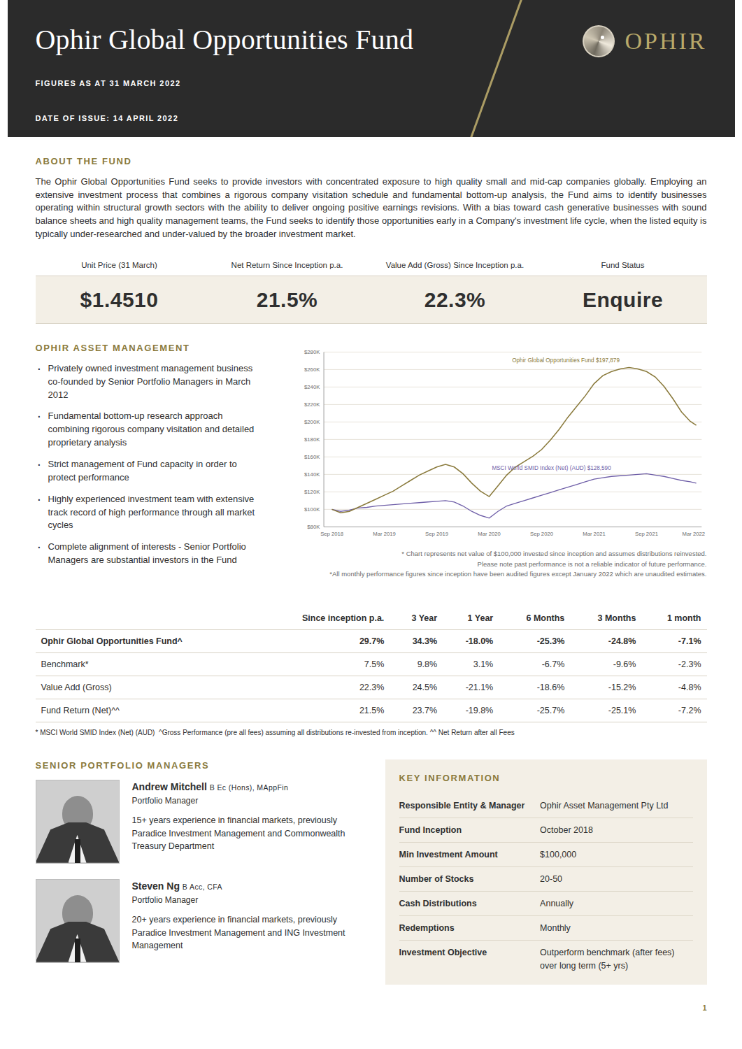Ophir Global Opportunities Fund
FIGURES AS AT 31 MARCH 2022
DATE OF ISSUE: 14 APRIL 2022
OPHIR
About the Fund
The Ophir Global Opportunities Fund seeks to provide investors with concentrated exposure to high quality small and mid-cap companies globally. Employing an extensive investment process that combines a rigorous company visitation schedule and fundamental bottom-up analysis, the Fund aims to identify businesses operating within structural growth sectors with the ability to deliver ongoing positive earnings revisions. With a bias toward cash generative businesses with sound balance sheets and high quality management teams, the Fund seeks to identify those opportunities early in a Company's investment life cycle, when the listed equity is typically under-researched and under-valued by the broader investment market.
Unit Price (31 March)
Net Return Since Inception p.a.
Value Add (Gross) Since Inception p.a.
Fund Status
$1.4510
21.5%
22.3%
Enquire
Ophir Asset Management
Privately owned investment management business co-founded by Senior Portfolio Managers in March 2012
Fundamental bottom-up research approach combining rigorous company visitation and detailed proprietary analysis
Strict management of Fund capacity in order to protect performance
Highly experienced investment team with extensive track record of high performance through all market cycles
Complete alignment of interests - Senior Portfolio Managers are substantial investors in the Fund
$280K $260K $240K $220K $200K $180K $160K $140K $120K $100K $80K Sep 2018 Mar 2019 Sep 2019 Mar 2020 Sep 2020 Mar 2021 Sep 2021 Mar 2022 Ophir Global Opportunities Fund $197,879 MSCI World SMID Index (Net) (AUD) $128,590
* Chart represents net value of $100,000 invested since inception and assumes distributions reinvested.
Please note past performance is not a reliable indicator of future performance.
*All monthly performance figures since inception have been audited figures except January 2022 which are unaudited estimates.
| | Since inception p.a. | 3 Year | 1 Year | 6 Months | 3 Months | 1 month |
| --- | --- | --- | --- | --- | --- | --- |
| Ophir Global Opportunities Fund^ | 29.7% | 34.3% | -18.0% | -25.3% | -24.8% | -7.1% |
| Benchmark* | 7.5% | 9.8% | 3.1% | -6.7% | -9.6% | -2.3% |
| Value Add (Gross) | 22.3% | 24.5% | -21.1% | -18.6% | -15.2% | -4.8% |
| Fund Return (Net)^^ | 21.5% | 23.7% | -19.8% | -25.7% | -25.1% | -7.2% |
* MSCI World SMID Index (Net) (AUD) ^Gross Performance (pre all fees) assuming all distributions re-invested from inception. ^^ Net Return after all Fees
Senior Portfolio Managers
Andrew Mitchell B Ec (Hons), MAppFin
Portfolio Manager
15+ years experience in financial markets, previously Paradice Investment Management and Commonwealth Treasury Department
Steven Ng B Acc, CFA
Portfolio Manager
20+ years experience in financial markets, previously Paradice Investment Management and ING Investment Management
Key Information
| Responsible Entity & Manager | Ophir Asset Management Pty Ltd |
| Fund Inception | October 2018 |
| Min Investment Amount | $100,000 |
| Number of Stocks | 20-50 |
| Cash Distributions | Annually |
| Redemptions | Monthly |
| Investment Objective | Outperform benchmark (after fees) over long term (5+ yrs) |
1